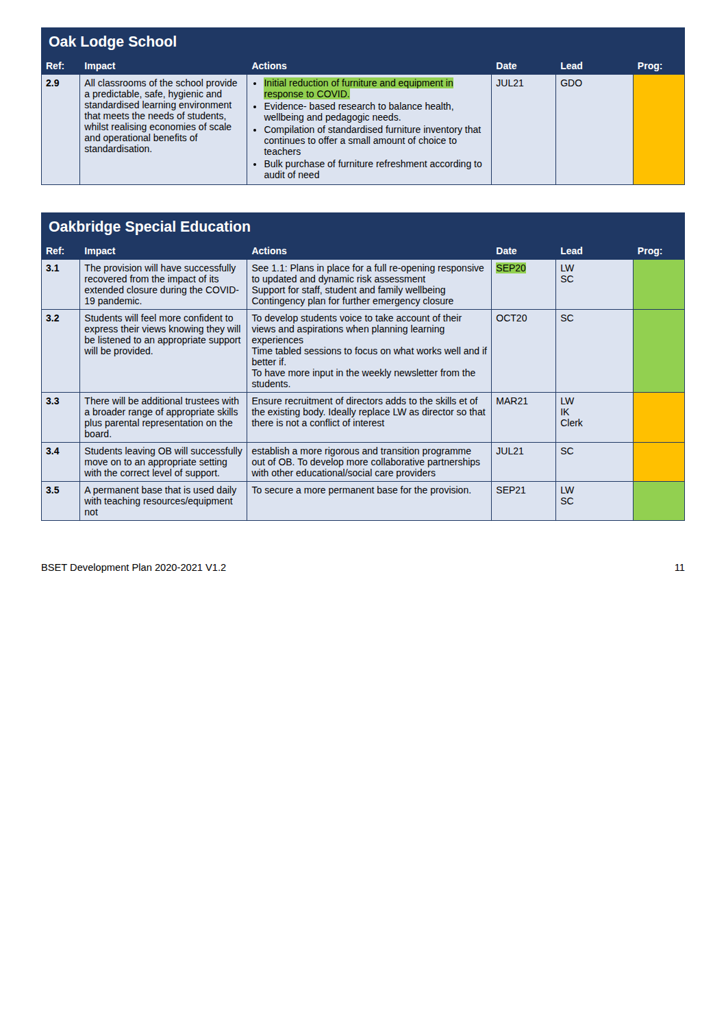Oak Lodge School
| Ref: | Impact | Actions | Date | Lead | Prog: |
| --- | --- | --- | --- | --- | --- |
| 2.9 | All classrooms of the school provide a predictable, safe, hygienic and standardised learning environment that meets the needs of students, whilst realising economies of scale and operational benefits of standardisation. | Initial reduction of furniture and equipment in response to COVID. Evidence- based research to balance health, wellbeing and pedagogic needs. Compilation of standardised furniture inventory that continues to offer a small amount of choice to teachers Bulk purchase of furniture refreshment according to audit of need | JUL21 | GDO | |
Oakbridge Special Education
| Ref: | Impact | Actions | Date | Lead | Prog: |
| --- | --- | --- | --- | --- | --- |
| 3.1 | The provision will have successfully recovered from the impact of its extended closure during the COVID-19 pandemic. | See 1.1: Plans in place for a full re-opening responsive to updated and dynamic risk assessment Support for staff, student and family wellbeing Contingency plan for further emergency closure | SEP20 | LW SC | |
| 3.2 | Students will feel more confident to express their views knowing they will be listened to an appropriate support will be provided. | To develop students voice to take account of their views and aspirations when planning learning experiences Time tabled sessions to focus on what works well and if better if. To have more input in the weekly newsletter from the students. | OCT20 | SC | |
| 3.3 | There will be additional trustees with a broader range of appropriate skills plus parental representation on the board. | Ensure recruitment of directors adds to the skills et of the existing body. Ideally replace LW as director so that there is not a conflict of interest | MAR21 | LW IK Clerk | |
| 3.4 | Students leaving OB will successfully move on to an appropriate setting with the correct level of support. | establish a more rigorous and transition programme out of OB. To develop more collaborative partnerships with other educational/social care providers | JUL21 | SC | |
| 3.5 | A permanent base that is used daily with teaching resources/equipment not | To secure a more permanent base for the provision. | SEP21 | LW SC | |
BSET Development Plan 2020-2021 V1.2 11